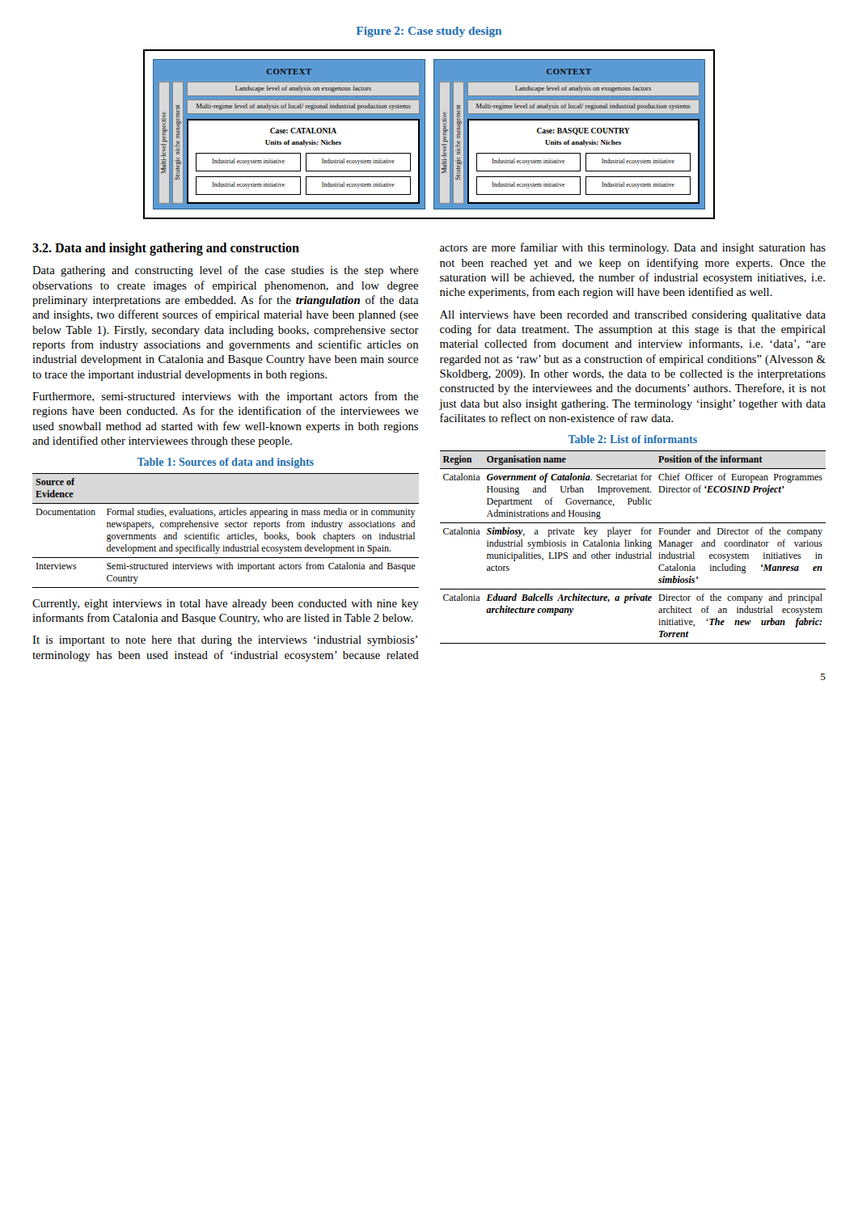Figure 2: Case study design
CONTEXT
Multi-level perspective
Strategic niche management
Landscape level of analysis on exogenous factors
Multi-regime level of analysis of local/ regional industrial production systems
Case: CATALONIA
Units of analysis: Niches
Industrial ecosystem initiative
Industrial ecosystem initiative
Industrial ecosystem initiative
Industrial ecosystem initiative
CONTEXT
Multi-level perspective
Strategic niche management
Landscape level of analysis on exogenous factors
Multi-regime level of analysis of local/ regional industrial production systems
Case: BASQUE COUNTRY
Units of analysis: Niches
Industrial ecosystem initiative
Industrial ecosystem initiative
Industrial ecosystem initiative
Industrial ecosystem initiative
3.2. Data and insight gathering and construction
Data gathering and constructing level of the case studies is the step where observations to create images of empirical phenomenon, and low degree preliminary interpretations are embedded. As for the triangulation of the data and insights, two different sources of empirical material have been planned (see below Table 1). Firstly, secondary data including books, comprehensive sector reports from industry associations and governments and scientific articles on industrial development in Catalonia and Basque Country have been main source to trace the important industrial developments in both regions.
Furthermore, semi-structured interviews with the important actors from the regions have been conducted. As for the identification of the interviewees we used snowball method ad started with few well-known experts in both regions and identified other interviewees through these people.
Table 1: Sources of data and insights
| Source of Evidence | |
| --- | --- |
| Documentation | Formal studies, evaluations, articles appearing in mass media or in community newspapers, comprehensive sector reports from industry associations and governments and scientific articles, books, book chapters on industrial development and specifically industrial ecosystem development in Spain. |
| Interviews | Semi-structured interviews with important actors from Catalonia and Basque Country |
Currently, eight interviews in total have already been conducted with nine key informants from Catalonia and Basque Country, who are listed in Table 2 below.
It is important to note here that during the interviews ‘industrial symbiosis’ terminology has been used instead of ‘industrial ecosystem’ because related actors are more familiar with this terminology. Data and insight saturation has not been reached yet and we keep on identifying more experts. Once the saturation will be achieved, the number of industrial ecosystem initiatives, i.e. niche experiments, from each region will have been identified as well.
All interviews have been recorded and transcribed considering qualitative data coding for data treatment. The assumption at this stage is that the empirical material collected from document and interview informants, i.e. ‘data’, “are regarded not as ‘raw’ but as a construction of empirical conditions” (Alvesson & Skoldberg, 2009). In other words, the data to be collected is the interpretations constructed by the interviewees and the documents’ authors. Therefore, it is not just data but also insight gathering. The terminology ‘insight’ together with data facilitates to reflect on non-existence of raw data.
Table 2: List of informants
| Region | Organisation name | Position of the informant |
| --- | --- | --- |
| Catalonia | Government of Catalonia . Secretariat for Housing and Urban Improvement. Department of Governance, Public Administrations and Housing | Chief Officer of European Programmes Director of ‘ECOSIND Project’ |
| Catalonia | Simbiosy , a private key player for industrial symbiosis in Catalonia linking municipalities, LIPS and other industrial actors | Founder and Director of the company Manager and coordinator of various industrial ecosystem initiatives in Catalonia including ‘Manresa en simbiosis’ |
| Catalonia | Eduard Balcells Architecture, a private architecture company | Director of the company and principal architect of an industrial ecosystem initiative, ‘ The new urban fabric: Torrent |
5